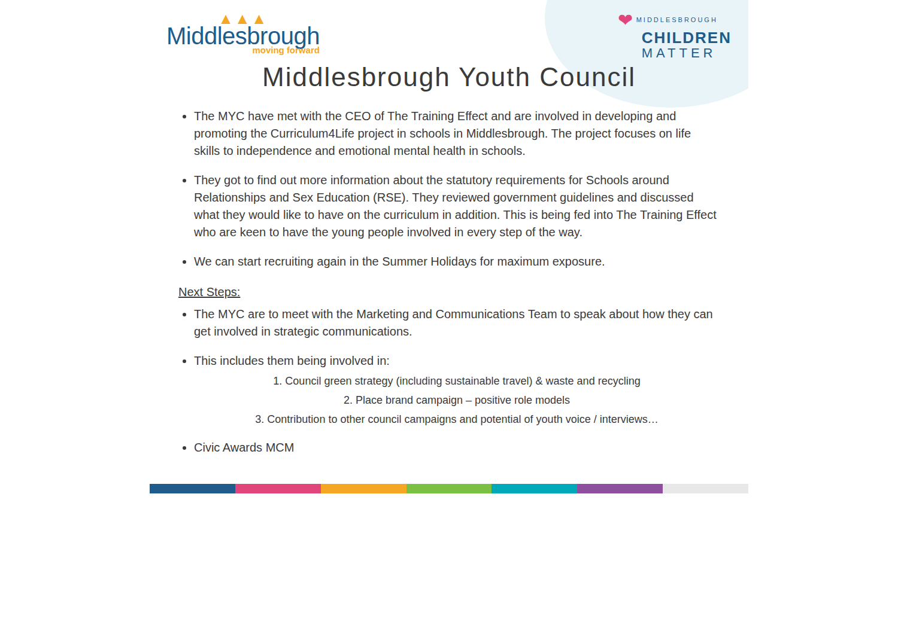▲▲▲ Middlesbrough moving forward
❤MIDDLESBROUGH CHILDREN MATTER
Middlesbrough Youth Council
The MYC have met with the CEO of The Training Effect and are involved in developing and promoting the Curriculum4Life project in schools in Middlesbrough. The project focuses on life skills to independence and emotional mental health in schools.
They got to find out more information about the statutory requirements for Schools around Relationships and Sex Education (RSE). They reviewed government guidelines and discussed what they would like to have on the curriculum in addition. This is being fed into The Training Effect who are keen to have the young people involved in every step of the way.
We can start recruiting again in the Summer Holidays for maximum exposure.
Next Steps:
The MYC are to meet with the Marketing and Communications Team to speak about how they can get involved in strategic communications.
This includes them being involved in:
Council green strategy (including sustainable travel) & waste and recycling
Place brand campaign – positive role models
Contribution to other council campaigns and potential of youth voice / interviews…
Civic Awards MCM